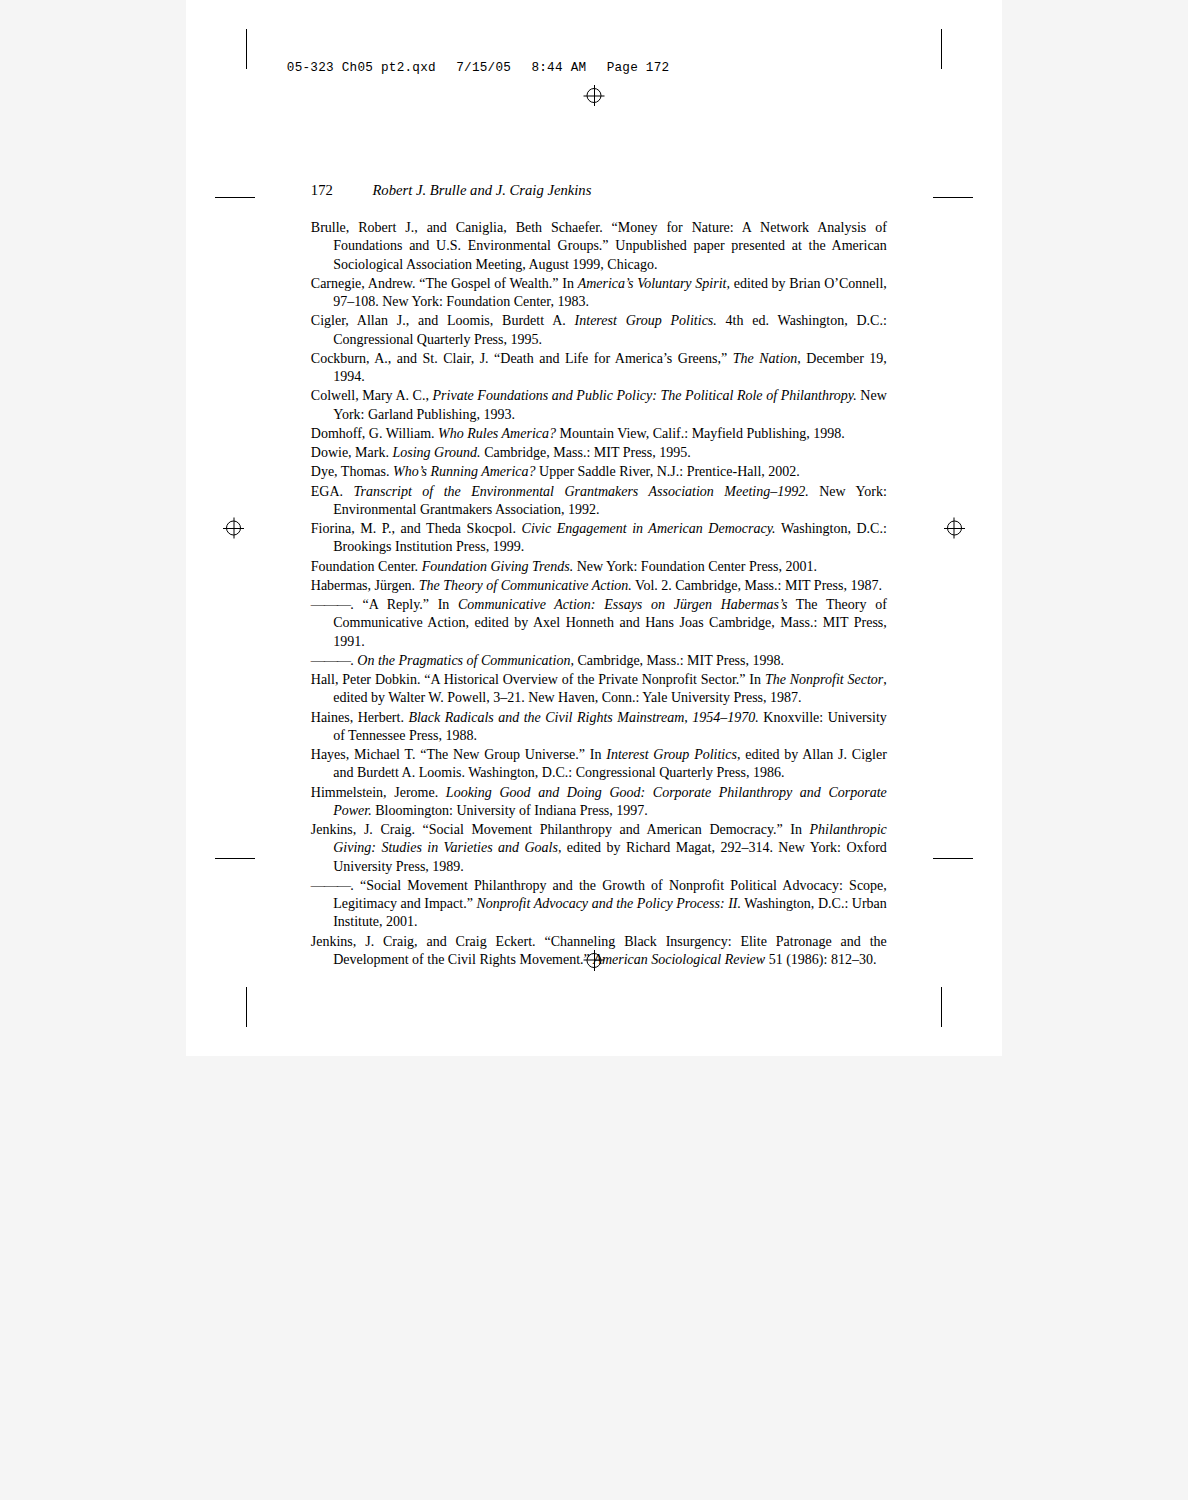05-323 Ch05 pt2.qxd 7/15/05 8:44 AM Page 172
172 Robert J. Brulle and J. Craig Jenkins
Brulle, Robert J., and Caniglia, Beth Schaefer. “Money for Nature: A Network Analysis of Foundations and U.S. Environmental Groups.” Unpublished paper presented at the American Sociological Association Meeting, August 1999, Chicago.
Carnegie, Andrew. “The Gospel of Wealth.” In America’s Voluntary Spirit, edited by Brian O’Connell, 97–108. New York: Foundation Center, 1983.
Cigler, Allan J., and Loomis, Burdett A. Interest Group Politics. 4th ed. Washington, D.C.: Congressional Quarterly Press, 1995.
Cockburn, A., and St. Clair, J. “Death and Life for America’s Greens,” The Nation, December 19, 1994.
Colwell, Mary A. C., Private Foundations and Public Policy: The Political Role of Philanthropy. New York: Garland Publishing, 1993.
Domhoff, G. William. Who Rules America? Mountain View, Calif.: Mayfield Publishing, 1998.
Dowie, Mark. Losing Ground. Cambridge, Mass.: MIT Press, 1995.
Dye, Thomas. Who’s Running America? Upper Saddle River, N.J.: Prentice-Hall, 2002.
EGA. Transcript of the Environmental Grantmakers Association Meeting–1992. New York: Environmental Grantmakers Association, 1992.
Fiorina, M. P., and Theda Skocpol. Civic Engagement in American Democracy. Washington, D.C.: Brookings Institution Press, 1999.
Foundation Center. Foundation Giving Trends. New York: Foundation Center Press, 2001.
Habermas, Jürgen. The Theory of Communicative Action. Vol. 2. Cambridge, Mass.: MIT Press, 1987.
———. “A Reply.” In Communicative Action: Essays on Jürgen Habermas’s The Theory of Communicative Action, edited by Axel Honneth and Hans Joas Cambridge, Mass.: MIT Press, 1991.
———. On the Pragmatics of Communication, Cambridge, Mass.: MIT Press, 1998.
Hall, Peter Dobkin. “A Historical Overview of the Private Nonprofit Sector.” In The Nonprofit Sector, edited by Walter W. Powell, 3–21. New Haven, Conn.: Yale University Press, 1987.
Haines, Herbert. Black Radicals and the Civil Rights Mainstream, 1954–1970. Knoxville: University of Tennessee Press, 1988.
Hayes, Michael T. “The New Group Universe.” In Interest Group Politics, edited by Allan J. Cigler and Burdett A. Loomis. Washington, D.C.: Congressional Quarterly Press, 1986.
Himmelstein, Jerome. Looking Good and Doing Good: Corporate Philanthropy and Corporate Power. Bloomington: University of Indiana Press, 1997.
Jenkins, J. Craig. “Social Movement Philanthropy and American Democracy.” In Philanthropic Giving: Studies in Varieties and Goals, edited by Richard Magat, 292–314. New York: Oxford University Press, 1989.
———. “Social Movement Philanthropy and the Growth of Nonprofit Political Advocacy: Scope, Legitimacy and Impact.” Nonprofit Advocacy and the Policy Process: II. Washington, D.C.: Urban Institute, 2001.
Jenkins, J. Craig, and Craig Eckert. “Channeling Black Insurgency: Elite Patronage and the Development of the Civil Rights Movement.” American Sociological Review 51 (1986): 812–30.